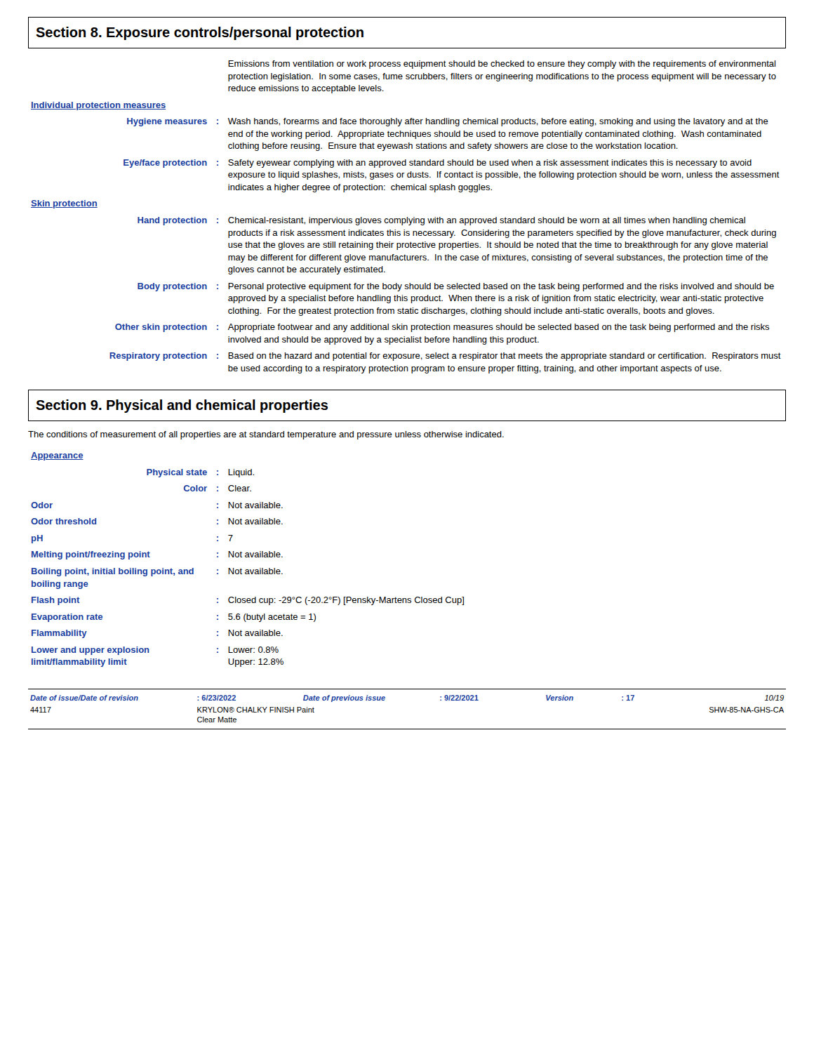Section 8. Exposure controls/personal protection
| | | Emissions from ventilation or work process equipment should be checked to ensure they comply with the requirements of environmental protection legislation. In some cases, fume scrubbers, filters or engineering modifications to the process equipment will be necessary to reduce emissions to acceptable levels. |
| Individual protection measures |
| Hygiene measures | : | Wash hands, forearms and face thoroughly after handling chemical products, before eating, smoking and using the lavatory and at the end of the working period. Appropriate techniques should be used to remove potentially contaminated clothing. Wash contaminated clothing before reusing. Ensure that eyewash stations and safety showers are close to the workstation location. |
| Eye/face protection | : | Safety eyewear complying with an approved standard should be used when a risk assessment indicates this is necessary to avoid exposure to liquid splashes, mists, gases or dusts. If contact is possible, the following protection should be worn, unless the assessment indicates a higher degree of protection: chemical splash goggles. |
| Skin protection |
| Hand protection | : | Chemical-resistant, impervious gloves complying with an approved standard should be worn at all times when handling chemical products if a risk assessment indicates this is necessary. Considering the parameters specified by the glove manufacturer, check during use that the gloves are still retaining their protective properties. It should be noted that the time to breakthrough for any glove material may be different for different glove manufacturers. In the case of mixtures, consisting of several substances, the protection time of the gloves cannot be accurately estimated. |
| Body protection | : | Personal protective equipment for the body should be selected based on the task being performed and the risks involved and should be approved by a specialist before handling this product. When there is a risk of ignition from static electricity, wear anti-static protective clothing. For the greatest protection from static discharges, clothing should include anti-static overalls, boots and gloves. |
| Other skin protection | : | Appropriate footwear and any additional skin protection measures should be selected based on the task being performed and the risks involved and should be approved by a specialist before handling this product. |
| Respiratory protection | : | Based on the hazard and potential for exposure, select a respirator that meets the appropriate standard or certification. Respirators must be used according to a respiratory protection program to ensure proper fitting, training, and other important aspects of use. |
Section 9. Physical and chemical properties
The conditions of measurement of all properties are at standard temperature and pressure unless otherwise indicated.
| Appearance |
| Physical state | : | Liquid. |
| Color | : | Clear. |
| Odor | : | Not available. |
| Odor threshold | : | Not available. |
| pH | : | 7 |
| Melting point/freezing point | : | Not available. |
| Boiling point, initial boiling point, and boiling range | : | Not available. |
| Flash point | : | Closed cup: -29°C (-20.2°F) [Pensky-Martens Closed Cup] |
| Evaporation rate | : | 5.6 (butyl acetate = 1) |
| Flammability | : | Not available. |
| Lower and upper explosion limit/flammability limit | : | Lower: 0.8% Upper: 12.8% |
| Date of issue/Date of revision | : 6/23/2022 | Date of previous issue | : 9/22/2021 | Version | : 17 | 10/19 |
| 44117 | KRYLON® CHALKY FINISH Paint Clear Matte | SHW-85-NA-GHS-CA |